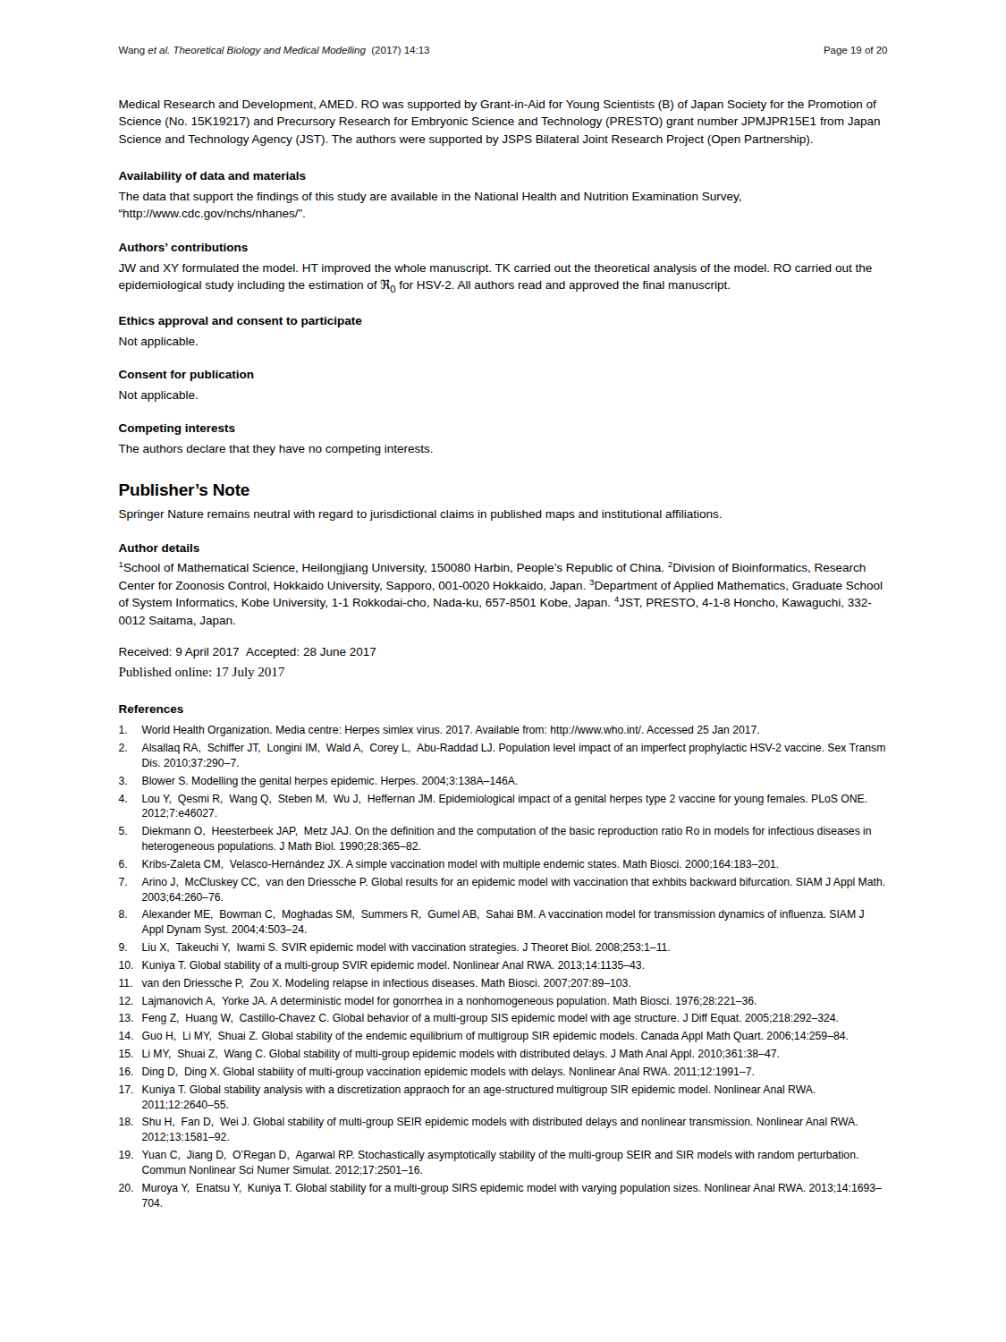Wang et al. Theoretical Biology and Medical Modelling (2017) 14:13
Page 19 of 20
Medical Research and Development, AMED. RO was supported by Grant-in-Aid for Young Scientists (B) of Japan Society for the Promotion of Science (No. 15K19217) and Precursory Research for Embryonic Science and Technology (PRESTO) grant number JPMJPR15E1 from Japan Science and Technology Agency (JST). The authors were supported by JSPS Bilateral Joint Research Project (Open Partnership).
Availability of data and materials
The data that support the findings of this study are available in the National Health and Nutrition Examination Survey, “http://www.cdc.gov/nchs/nhanes/”.
Authors’ contributions
JW and XY formulated the model. HT improved the whole manuscript. TK carried out the theoretical analysis of the model. RO carried out the epidemiological study including the estimation of ℜ0 for HSV-2. All authors read and approved the final manuscript.
Ethics approval and consent to participate
Not applicable.
Consent for publication
Not applicable.
Competing interests
The authors declare that they have no competing interests.
Publisher’s Note
Springer Nature remains neutral with regard to jurisdictional claims in published maps and institutional affiliations.
Author details
1School of Mathematical Science, Heilongjiang University, 150080 Harbin, People’s Republic of China. 2Division of Bioinformatics, Research Center for Zoonosis Control, Hokkaido University, Sapporo, 001-0020 Hokkaido, Japan. 3Department of Applied Mathematics, Graduate School of System Informatics, Kobe University, 1-1 Rokkodai-cho, Nada-ku, 657-8501 Kobe, Japan. 4JST, PRESTO, 4-1-8 Honcho, Kawaguchi, 332-0012 Saitama, Japan.
Received: 9 April 2017 Accepted: 28 June 2017
Published online: 17 July 2017
References
World Health Organization. Media centre: Herpes simlex virus. 2017. Available from: http://www.who.int/. Accessed 25 Jan 2017.
Alsallaq RA, Schiffer JT, Longini IM, Wald A, Corey L, Abu-Raddad LJ. Population level impact of an imperfect prophylactic HSV-2 vaccine. Sex Transm Dis. 2010;37:290–7.
Blower S. Modelling the genital herpes epidemic. Herpes. 2004;3:138A–146A.
Lou Y, Qesmi R, Wang Q, Steben M, Wu J, Heffernan JM. Epidemiological impact of a genital herpes type 2 vaccine for young females. PLoS ONE. 2012;7:e46027.
Diekmann O, Heesterbeek JAP, Metz JAJ. On the definition and the computation of the basic reproduction ratio Ro in models for infectious diseases in heterogeneous populations. J Math Biol. 1990;28:365–82.
Kribs-Zaleta CM, Velasco-Hernández JX. A simple vaccination model with multiple endemic states. Math Biosci. 2000;164:183–201.
Arino J, McCluskey CC, van den Driessche P. Global results for an epidemic model with vaccination that exhbits backward bifurcation. SIAM J Appl Math. 2003;64:260–76.
Alexander ME, Bowman C, Moghadas SM, Summers R, Gumel AB, Sahai BM. A vaccination model for transmission dynamics of influenza. SIAM J Appl Dynam Syst. 2004;4:503–24.
Liu X, Takeuchi Y, Iwami S. SVIR epidemic model with vaccination strategies. J Theoret Biol. 2008;253:1–11.
Kuniya T. Global stability of a multi-group SVIR epidemic model. Nonlinear Anal RWA. 2013;14:1135–43.
van den Driessche P, Zou X. Modeling relapse in infectious diseases. Math Biosci. 2007;207:89–103.
Lajmanovich A, Yorke JA. A deterministic model for gonorrhea in a nonhomogeneous population. Math Biosci. 1976;28:221–36.
Feng Z, Huang W, Castillo-Chavez C. Global behavior of a multi-group SIS epidemic model with age structure. J Diff Equat. 2005;218:292–324.
Guo H, Li MY, Shuai Z. Global stability of the endemic equilibrium of multigroup SIR epidemic models. Canada Appl Math Quart. 2006;14:259–84.
Li MY, Shuai Z, Wang C. Global stability of multi-group epidemic models with distributed delays. J Math Anal Appl. 2010;361:38–47.
Ding D, Ding X. Global stability of multi-group vaccination epidemic models with delays. Nonlinear Anal RWA. 2011;12:1991–7.
Kuniya T. Global stability analysis with a discretization appraoch for an age-structured multigroup SIR epidemic model. Nonlinear Anal RWA. 2011;12:2640–55.
Shu H, Fan D, Wei J. Global stability of multi-group SEIR epidemic models with distributed delays and nonlinear transmission. Nonlinear Anal RWA. 2012;13:1581–92.
Yuan C, Jiang D, O’Regan D, Agarwal RP. Stochastically asymptotically stability of the multi-group SEIR and SIR models with random perturbation. Commun Nonlinear Sci Numer Simulat. 2012;17:2501–16.
Muroya Y, Enatsu Y, Kuniya T. Global stability for a multi-group SIRS epidemic model with varying population sizes. Nonlinear Anal RWA. 2013;14:1693–704.